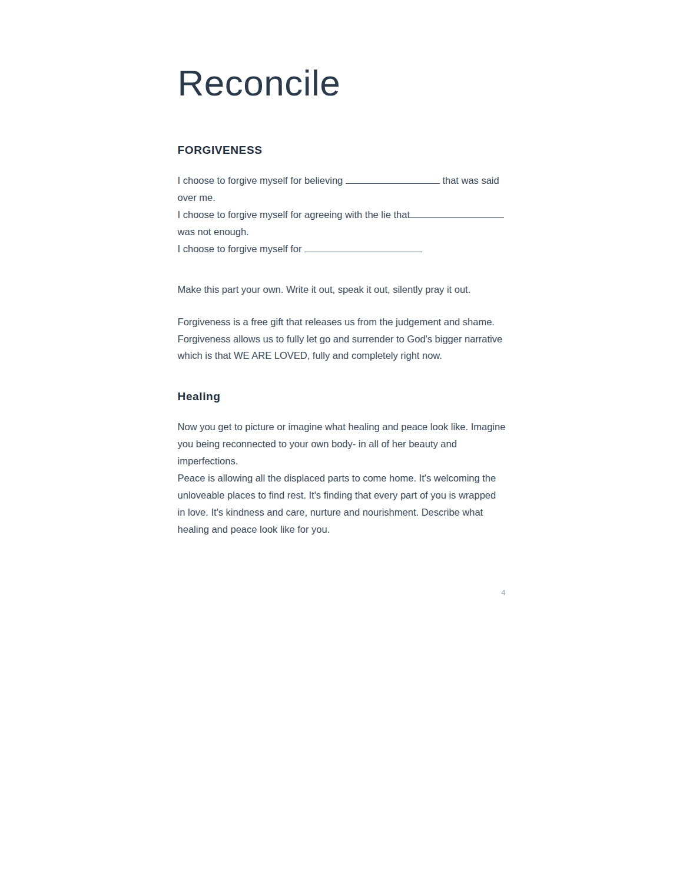Reconcile
Forgiveness
I choose to forgive myself for believing that was said over me.
I choose to forgive myself for agreeing with the lie that was not enough.
I choose to forgive myself for
Make this part your own. Write it out, speak it out, silently pray it out.
Forgiveness is a free gift that releases us from the judgement and shame. Forgiveness allows us to fully let go and surrender to God's bigger narrative which is that WE ARE LOVED, fully and completely right now.
Healing
Now you get to picture or imagine what healing and peace look like. Imagine you being reconnected to your own body- in all of her beauty and imperfections.
Peace is allowing all the displaced parts to come home. It's welcoming the unloveable places to find rest. It's finding that every part of you is wrapped in love. It's kindness and care, nurture and nourishment. Describe what healing and peace look like for you.
4